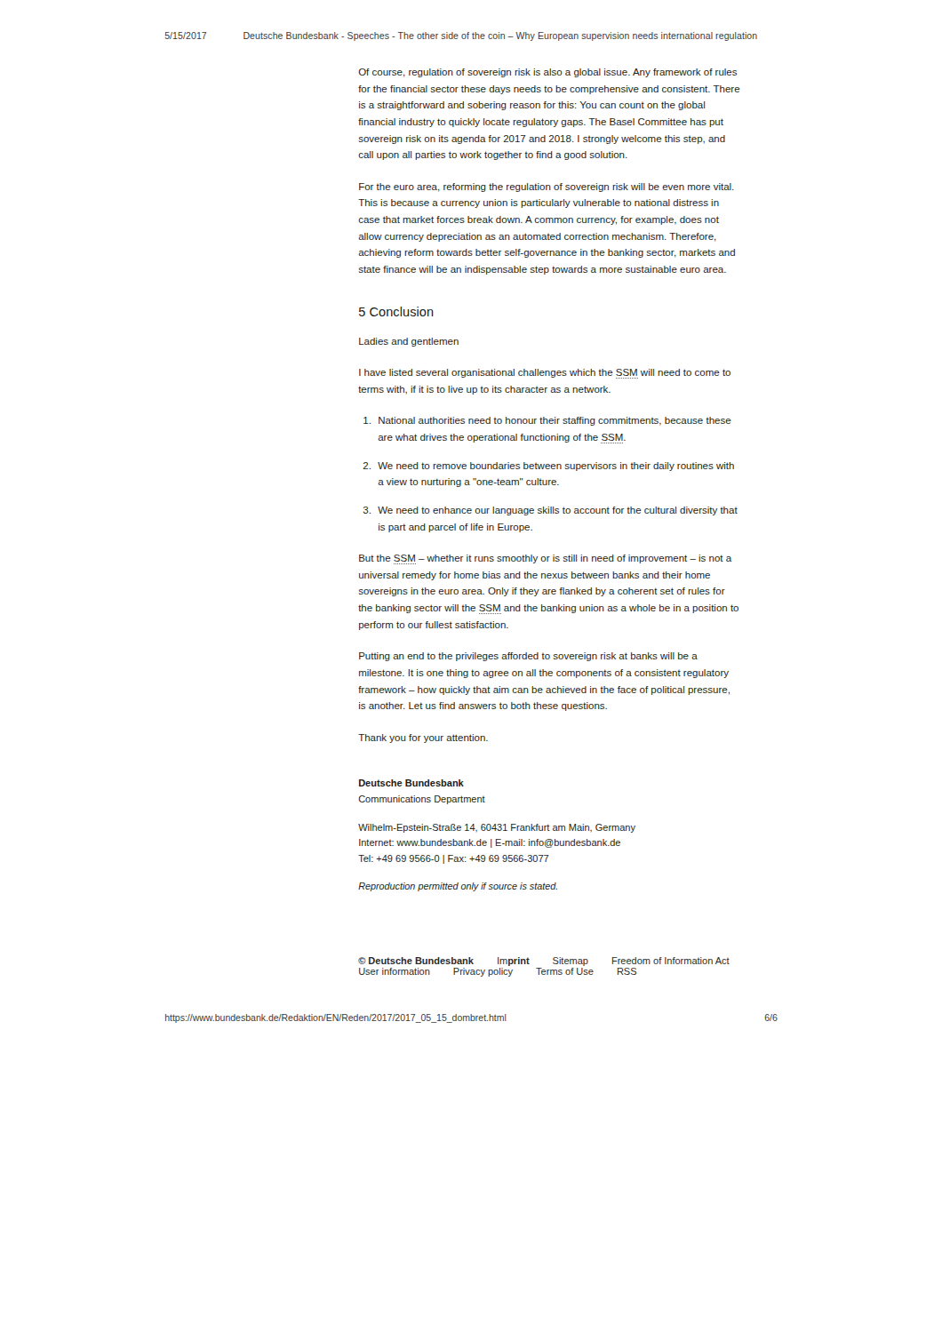5/15/2017 Deutsche Bundesbank - Speeches - The other side of the coin – Why European supervision needs international regulation
Of course, regulation of sovereign risk is also a global issue. Any framework of rules for the financial sector these days needs to be comprehensive and consistent. There is a straightforward and sobering reason for this: You can count on the global financial industry to quickly locate regulatory gaps. The Basel Committee has put sovereign risk on its agenda for 2017 and 2018. I strongly welcome this step, and call upon all parties to work together to find a good solution.
For the euro area, reforming the regulation of sovereign risk will be even more vital. This is because a currency union is particularly vulnerable to national distress in case that market forces break down. A common currency, for example, does not allow currency depreciation as an automated correction mechanism. Therefore, achieving reform towards better self-governance in the banking sector, markets and state finance will be an indispensable step towards a more sustainable euro area.
5 Conclusion
Ladies and gentlemen
I have listed several organisational challenges which the SSM will need to come to terms with, if it is to live up to its character as a network.
National authorities need to honour their staffing commitments, because these are what drives the operational functioning of the SSM.
We need to remove boundaries between supervisors in their daily routines with a view to nurturing a "one-team" culture.
We need to enhance our language skills to account for the cultural diversity that is part and parcel of life in Europe.
But the SSM – whether it runs smoothly or is still in need of improvement – is not a universal remedy for home bias and the nexus between banks and their home sovereigns in the euro area. Only if they are flanked by a coherent set of rules for the banking sector will the SSM and the banking union as a whole be in a position to perform to our fullest satisfaction.
Putting an end to the privileges afforded to sovereign risk at banks will be a milestone. It is one thing to agree on all the components of a consistent regulatory framework – how quickly that aim can be achieved in the face of political pressure, is another. Let us find answers to both these questions.
Thank you for your attention.
Deutsche Bundesbank
Communications Department
Wilhelm-Epstein-Straße 14, 60431 Frankfurt am Main, Germany
Internet: www.bundesbank.de | E-mail: info@bundesbank.de
Tel: +49 69 9566-0 | Fax: +49 69 9566-3077
Reproduction permitted only if source is stated.
© Deutsche Bundesbank Imprint Sitemap Freedom of Information Act User information Privacy policy Terms of Use RSS
https://www.bundesbank.de/Redaktion/EN/Reden/2017/2017_05_15_dombret.html 6/6